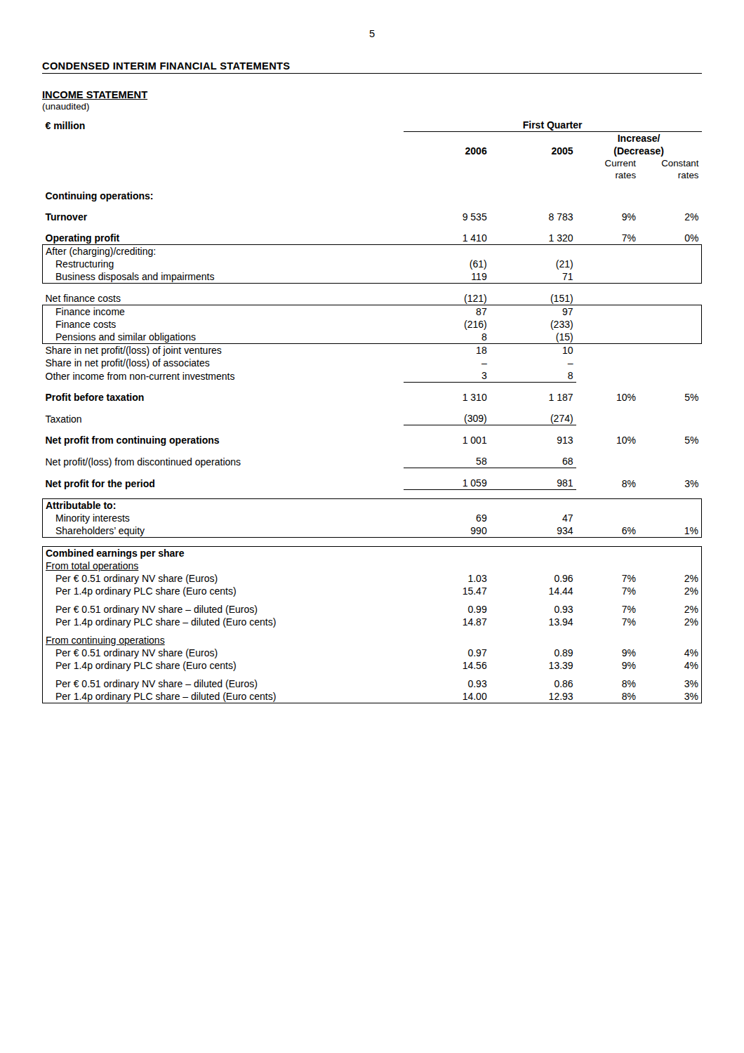5
CONDENSED INTERIM FINANCIAL STATEMENTS
INCOME STATEMENT
(unaudited)
| € million | First Quarter |
| | | | Increase/ |
| | 2006 | 2005 | (Decrease) |
| | | | Current | Constant |
| | | | rates | rates |
| Continuing operations: | | | | |
| Turnover | 9 535 | 8 783 | 9% | 2% |
| Operating profit | 1 410 | 1 320 | 7% | 0% |
| After (charging)/crediting: | | | | |
| Restructuring | (61) | (21) | | |
| Business disposals and impairments | 119 | 71 | | |
| Net finance costs | (121) | (151) | | |
| Finance income | 87 | 97 | | |
| Finance costs | (216) | (233) | | |
| Pensions and similar obligations | 8 | (15) | | |
| Share in net profit/(loss) of joint ventures | 18 | 10 | | |
| Share in net profit/(loss) of associates | – | – | | |
| Other income from non-current investments | 3 | 8 | | |
| Profit before taxation | 1 310 | 1 187 | 10% | 5% |
| Taxation | (309) | (274) | | |
| Net profit from continuing operations | 1 001 | 913 | 10% | 5% |
| Net profit/(loss) from discontinued operations | 58 | 68 | | |
| Net profit for the period | 1 059 | 981 | 8% | 3% |
| Attributable to: | | | | |
| Minority interests | 69 | 47 | | |
| Shareholders’ equity | 990 | 934 | 6% | 1% |
| Combined earnings per share | | | | |
| From total operations | | | | |
| Per € 0.51 ordinary NV share (Euros) | 1.03 | 0.96 | 7% | 2% |
| Per 1.4p ordinary PLC share (Euro cents) | 15.47 | 14.44 | 7% | 2% |
| Per € 0.51 ordinary NV share – diluted (Euros) | 0.99 | 0.93 | 7% | 2% |
| Per 1.4p ordinary PLC share – diluted (Euro cents) | 14.87 | 13.94 | 7% | 2% |
| From continuing operations | | | | |
| Per € 0.51 ordinary NV share (Euros) | 0.97 | 0.89 | 9% | 4% |
| Per 1.4p ordinary PLC share (Euro cents) | 14.56 | 13.39 | 9% | 4% |
| Per € 0.51 ordinary NV share – diluted (Euros) | 0.93 | 0.86 | 8% | 3% |
| Per 1.4p ordinary PLC share – diluted (Euro cents) | 14.00 | 12.93 | 8% | 3% |